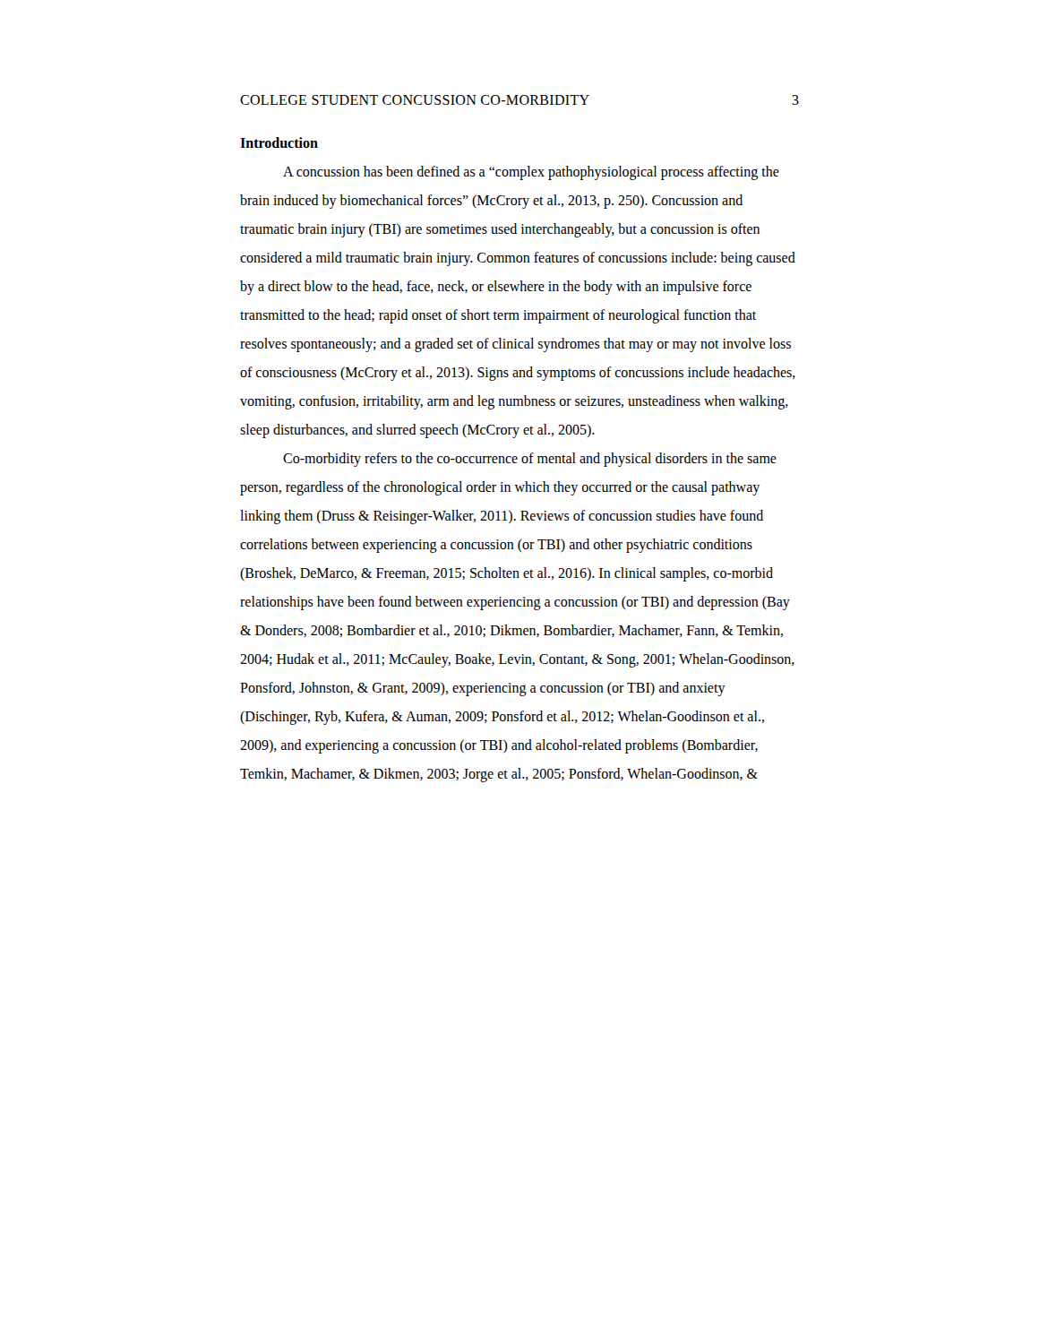College Student Concussion Co-Morbidity 3
Introduction
A concussion has been defined as a “complex pathophysiological process affecting the brain induced by biomechanical forces” (McCrory et al., 2013, p. 250). Concussion and traumatic brain injury (TBI) are sometimes used interchangeably, but a concussion is often considered a mild traumatic brain injury. Common features of concussions include: being caused by a direct blow to the head, face, neck, or elsewhere in the body with an impulsive force transmitted to the head; rapid onset of short term impairment of neurological function that resolves spontaneously; and a graded set of clinical syndromes that may or may not involve loss of consciousness (McCrory et al., 2013). Signs and symptoms of concussions include headaches, vomiting, confusion, irritability, arm and leg numbness or seizures, unsteadiness when walking, sleep disturbances, and slurred speech (McCrory et al., 2005).
Co-morbidity refers to the co-occurrence of mental and physical disorders in the same person, regardless of the chronological order in which they occurred or the causal pathway linking them (Druss & Reisinger-Walker, 2011). Reviews of concussion studies have found correlations between experiencing a concussion (or TBI) and other psychiatric conditions (Broshek, DeMarco, & Freeman, 2015; Scholten et al., 2016). In clinical samples, co-morbid relationships have been found between experiencing a concussion (or TBI) and depression (Bay & Donders, 2008; Bombardier et al., 2010; Dikmen, Bombardier, Machamer, Fann, & Temkin, 2004; Hudak et al., 2011; McCauley, Boake, Levin, Contant, & Song, 2001; Whelan-Goodinson, Ponsford, Johnston, & Grant, 2009), experiencing a concussion (or TBI) and anxiety (Dischinger, Ryb, Kufera, & Auman, 2009; Ponsford et al., 2012; Whelan-Goodinson et al., 2009), and experiencing a concussion (or TBI) and alcohol-related problems (Bombardier, Temkin, Machamer, & Dikmen, 2003; Jorge et al., 2005; Ponsford, Whelan-Goodinson, &